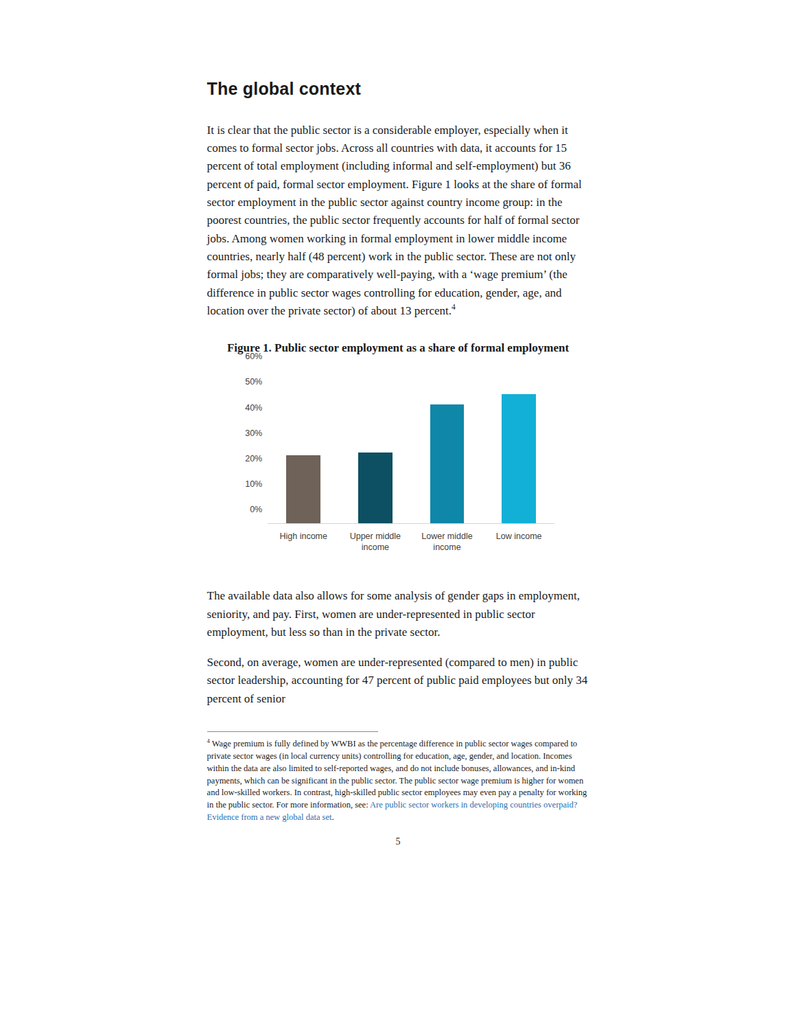The global context
It is clear that the public sector is a considerable employer, especially when it comes to formal sector jobs. Across all countries with data, it accounts for 15 percent of total employment (including informal and self-employment) but 36 percent of paid, formal sector employment. Figure 1 looks at the share of formal sector employment in the public sector against country income group: in the poorest countries, the public sector frequently accounts for half of formal sector jobs. Among women working in formal employment in lower middle income countries, nearly half (48 percent) work in the public sector. These are not only formal jobs; they are comparatively well-paying, with a ‘wage premium’ (the difference in public sector wages controlling for education, gender, age, and location over the private sector) of about 13 percent.4
Figure 1. Public sector employment as a share of formal employment
60%
50%
40%
30%
20%
10%
0%
High income
Upper middle
income
Lower middle
income
Low income
The available data also allows for some analysis of gender gaps in employment, seniority, and pay. First, women are under-represented in public sector employment, but less so than in the private sector.
Second, on average, women are under-represented (compared to men) in public sector leadership, accounting for 47 percent of public paid employees but only 34 percent of senior
4 Wage premium is fully defined by WWBI as the percentage difference in public sector wages compared to private sector wages (in local currency units) controlling for education, age, gender, and location. Incomes within the data are also limited to self-reported wages, and do not include bonuses, allowances, and in-kind payments, which can be significant in the public sector. The public sector wage premium is higher for women and low-skilled workers. In contrast, high-skilled public sector employees may even pay a penalty for working in the public sector. For more information, see: Are public sector workers in developing countries overpaid? Evidence from a new global data set.
5